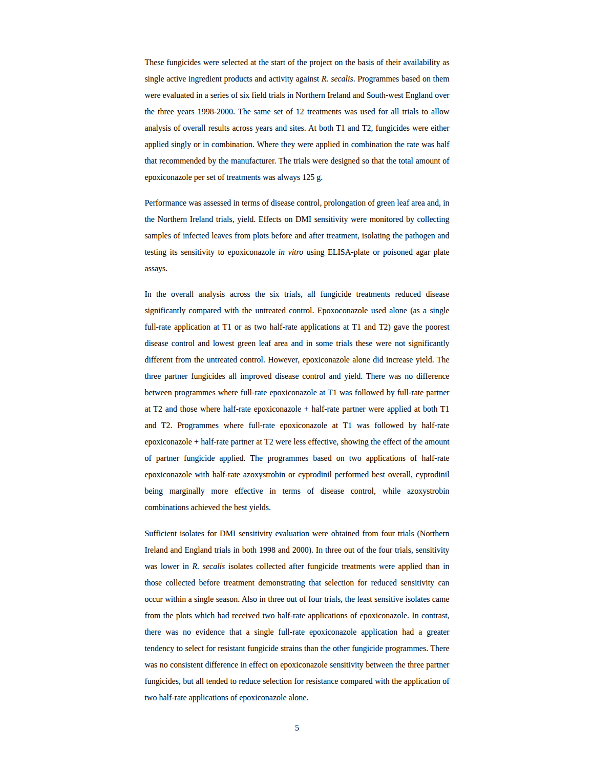These fungicides were selected at the start of the project on the basis of their availability as single active ingredient products and activity against R. secalis. Programmes based on them were evaluated in a series of six field trials in Northern Ireland and South-west England over the three years 1998-2000. The same set of 12 treatments was used for all trials to allow analysis of overall results across years and sites. At both T1 and T2, fungicides were either applied singly or in combination. Where they were applied in combination the rate was half that recommended by the manufacturer. The trials were designed so that the total amount of epoxiconazole per set of treatments was always 125 g.
Performance was assessed in terms of disease control, prolongation of green leaf area and, in the Northern Ireland trials, yield. Effects on DMI sensitivity were monitored by collecting samples of infected leaves from plots before and after treatment, isolating the pathogen and testing its sensitivity to epoxiconazole in vitro using ELISA-plate or poisoned agar plate assays.
In the overall analysis across the six trials, all fungicide treatments reduced disease significantly compared with the untreated control. Epoxoconazole used alone (as a single full-rate application at T1 or as two half-rate applications at T1 and T2) gave the poorest disease control and lowest green leaf area and in some trials these were not significantly different from the untreated control. However, epoxiconazole alone did increase yield. The three partner fungicides all improved disease control and yield. There was no difference between programmes where full-rate epoxiconazole at T1 was followed by full-rate partner at T2 and those where half-rate epoxiconazole + half-rate partner were applied at both T1 and T2. Programmes where full-rate epoxiconazole at T1 was followed by half-rate epoxiconazole + half-rate partner at T2 were less effective, showing the effect of the amount of partner fungicide applied. The programmes based on two applications of half-rate epoxiconazole with half-rate azoxystrobin or cyprodinil performed best overall, cyprodinil being marginally more effective in terms of disease control, while azoxystrobin combinations achieved the best yields.
Sufficient isolates for DMI sensitivity evaluation were obtained from four trials (Northern Ireland and England trials in both 1998 and 2000). In three out of the four trials, sensitivity was lower in R. secalis isolates collected after fungicide treatments were applied than in those collected before treatment demonstrating that selection for reduced sensitivity can occur within a single season. Also in three out of four trials, the least sensitive isolates came from the plots which had received two half-rate applications of epoxiconazole. In contrast, there was no evidence that a single full-rate epoxiconazole application had a greater tendency to select for resistant fungicide strains than the other fungicide programmes. There was no consistent difference in effect on epoxiconazole sensitivity between the three partner fungicides, but all tended to reduce selection for resistance compared with the application of two half-rate applications of epoxiconazole alone.
5